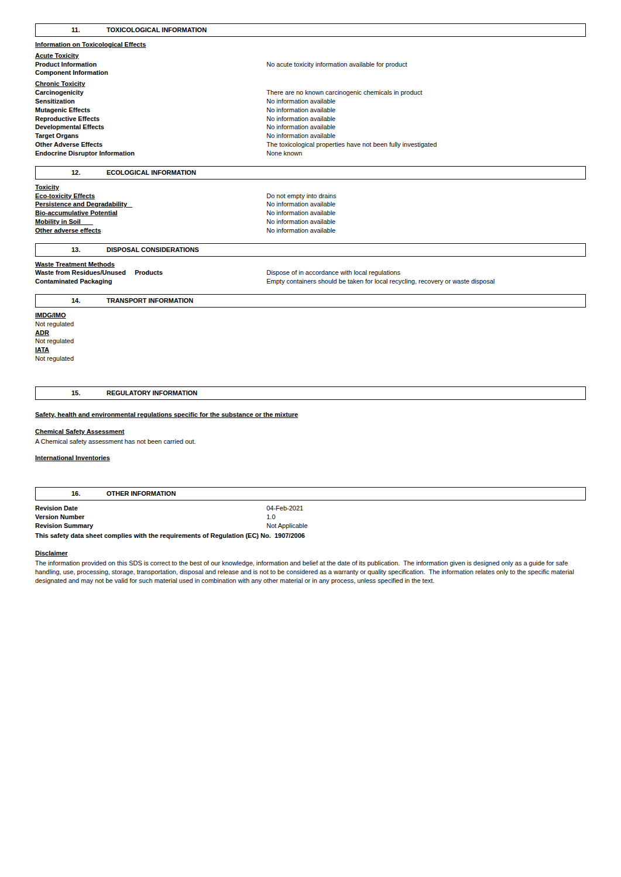11. TOXICOLOGICAL INFORMATION
Information on Toxicological Effects
Acute Toxicity
| Product Information | No acute toxicity information available for product |
| Component Information | |
Chronic Toxicity
| Carcinogenicity | There are no known carcinogenic chemicals in product |
| Sensitization | No information available |
| Mutagenic Effects | No information available |
| Reproductive Effects | No information available |
| Developmental Effects | No information available |
| Target Organs | No information available |
| Other Adverse Effects | The toxicological properties have not been fully investigated |
| Endocrine Disruptor Information | None known |
12. ECOLOGICAL INFORMATION
Toxicity
| Eco-toxicity Effects | Do not empty into drains |
| Persistence and Degradability | No information available |
| Bio-accumulative Potential | No information available |
| Mobility in Soil | No information available |
| Other adverse effects | No information available |
13. DISPOSAL CONSIDERATIONS
Waste Treatment Methods
| Waste from Residues/Unused Products | Dispose of in accordance with local regulations |
| Contaminated Packaging | Empty containers should be taken for local recycling, recovery or waste disposal |
14. TRANSPORT INFORMATION
IMDG/IMO
Not regulated
ADR
Not regulated
IATA
Not regulated
15. REGULATORY INFORMATION
Safety, health and environmental regulations specific for the substance or the mixture
Chemical Safety Assessment
A Chemical safety assessment has not been carried out.
International Inventories
16. OTHER INFORMATION
| Revision Date | 04-Feb-2021 |
| Version Number | 1.0 |
| Revision Summary | Not Applicable |
This safety data sheet complies with the requirements of Regulation (EC) No. 1907/2006
Disclaimer
The information provided on this SDS is correct to the best of our knowledge, information and belief at the date of its publication. The information given is designed only as a guide for safe handling, use, processing, storage, transportation, disposal and release and is not to be considered as a warranty or quality specification. The information relates only to the specific material designated and may not be valid for such material used in combination with any other material or in any process, unless specified in the text.